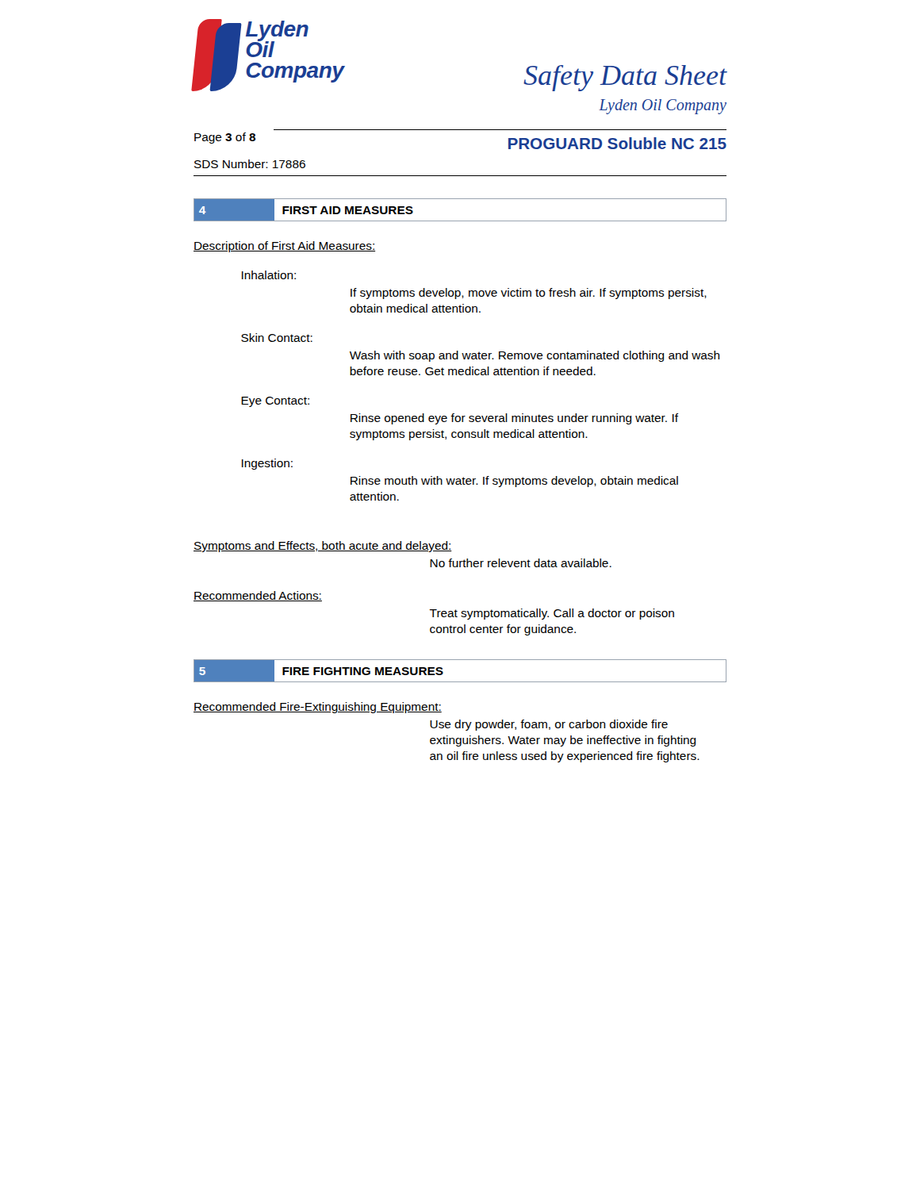Lyden
Oil
Company
Safety Data Sheet
Lyden Oil Company
Page 3 of 8
PROGUARD Soluble NC 215
SDS Number: 17886
4
FIRST AID MEASURES
Description of First Aid Measures:
Inhalation:
If symptoms develop, move victim to fresh air. If symptoms persist,
obtain medical attention.
Skin Contact:
Wash with soap and water. Remove contaminated clothing and wash
before reuse. Get medical attention if needed.
Eye Contact:
Rinse opened eye for several minutes under running water. If
symptoms persist, consult medical attention.
Ingestion:
Rinse mouth with water. If symptoms develop, obtain medical
attention.
Symptoms and Effects, both acute and delayed:
No further relevent data available.
Recommended Actions:
Treat symptomatically. Call a doctor or poison
control center for guidance.
5
FIRE FIGHTING MEASURES
Recommended Fire-Extinguishing Equipment:
Use dry powder, foam, or carbon dioxide fire
extinguishers. Water may be ineffective in fighting
an oil fire unless used by experienced fire fighters.